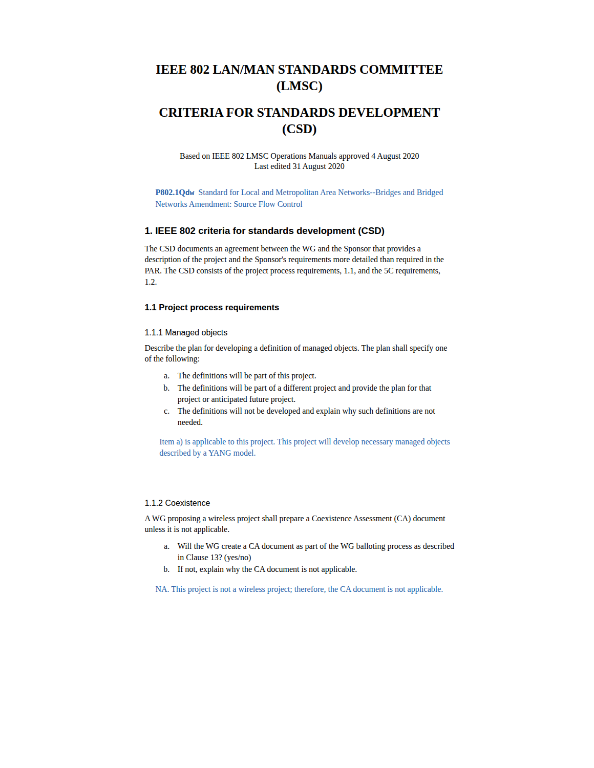IEEE 802 LAN/MAN STANDARDS COMMITTEE (LMSC) CRITERIA FOR STANDARDS DEVELOPMENT (CSD)
Based on IEEE 802 LMSC Operations Manuals approved 4 August 2020
Last edited 31 August 2020
P802.1Q dw Standard for Local and Metropolitan Area Networks--Bridges and Bridged Networks Amendment: Source Flow Control
1. IEEE 802 criteria for standards development (CSD)
The CSD documents an agreement between the WG and the Sponsor that provides a description of the project and the Sponsor's requirements more detailed than required in the PAR. The CSD consists of the project process requirements, 1.1, and the 5C requirements, 1.2.
1.1 Project process requirements
1.1.1 Managed objects
Describe the plan for developing a definition of managed objects. The plan shall specify one of the following:
The definitions will be part of this project.
The definitions will be part of a different project and provide the plan for that project or anticipated future project.
The definitions will not be developed and explain why such definitions are not needed.
Item a) is applicable to this project. This project will develop necessary managed objects described by a YANG model.
1.1.2 Coexistence
A WG proposing a wireless project shall prepare a Coexistence Assessment (CA) document unless it is not applicable.
Will the WG create a CA document as part of the WG balloting process as described in Clause 13? (yes/no)
If not, explain why the CA document is not applicable.
NA. This project is not a wireless project; therefore, the CA document is not applicable.